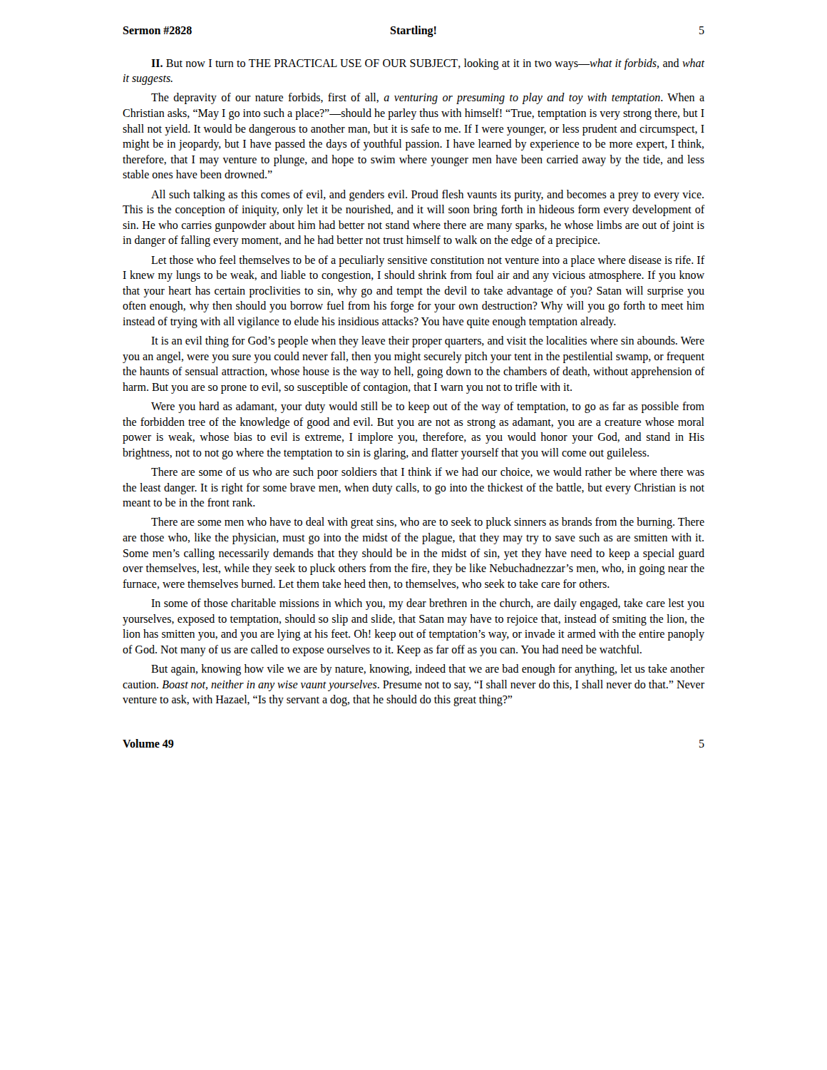Sermon #2828
Startling!
5
II. But now I turn to THE PRACTICAL USE OF OUR SUBJECT, looking at it in two ways—what it forbids, and what it suggests.
The depravity of our nature forbids, first of all, a venturing or presuming to play and toy with temptation. When a Christian asks, “May I go into such a place?”—should he parley thus with himself! “True, temptation is very strong there, but I shall not yield. It would be dangerous to another man, but it is safe to me. If I were younger, or less prudent and circumspect, I might be in jeopardy, but I have passed the days of youthful passion. I have learned by experience to be more expert, I think, therefore, that I may venture to plunge, and hope to swim where younger men have been carried away by the tide, and less stable ones have been drowned.”
All such talking as this comes of evil, and genders evil. Proud flesh vaunts its purity, and becomes a prey to every vice. This is the conception of iniquity, only let it be nourished, and it will soon bring forth in hideous form every development of sin. He who carries gunpowder about him had better not stand where there are many sparks, he whose limbs are out of joint is in danger of falling every moment, and he had better not trust himself to walk on the edge of a precipice.
Let those who feel themselves to be of a peculiarly sensitive constitution not venture into a place where disease is rife. If I knew my lungs to be weak, and liable to congestion, I should shrink from foul air and any vicious atmosphere. If you know that your heart has certain proclivities to sin, why go and tempt the devil to take advantage of you? Satan will surprise you often enough, why then should you borrow fuel from his forge for your own destruction? Why will you go forth to meet him instead of trying with all vigilance to elude his insidious attacks? You have quite enough temptation already.
It is an evil thing for God’s people when they leave their proper quarters, and visit the localities where sin abounds. Were you an angel, were you sure you could never fall, then you might securely pitch your tent in the pestilential swamp, or frequent the haunts of sensual attraction, whose house is the way to hell, going down to the chambers of death, without apprehension of harm. But you are so prone to evil, so susceptible of contagion, that I warn you not to trifle with it.
Were you hard as adamant, your duty would still be to keep out of the way of temptation, to go as far as possible from the forbidden tree of the knowledge of good and evil. But you are not as strong as adamant, you are a creature whose moral power is weak, whose bias to evil is extreme, I implore you, therefore, as you would honor your God, and stand in His brightness, not to not go where the temptation to sin is glaring, and flatter yourself that you will come out guileless.
There are some of us who are such poor soldiers that I think if we had our choice, we would rather be where there was the least danger. It is right for some brave men, when duty calls, to go into the thickest of the battle, but every Christian is not meant to be in the front rank.
There are some men who have to deal with great sins, who are to seek to pluck sinners as brands from the burning. There are those who, like the physician, must go into the midst of the plague, that they may try to save such as are smitten with it. Some men’s calling necessarily demands that they should be in the midst of sin, yet they have need to keep a special guard over themselves, lest, while they seek to pluck others from the fire, they be like Nebuchadnezzar’s men, who, in going near the furnace, were themselves burned. Let them take heed then, to themselves, who seek to take care for others.
In some of those charitable missions in which you, my dear brethren in the church, are daily engaged, take care lest you yourselves, exposed to temptation, should so slip and slide, that Satan may have to rejoice that, instead of smiting the lion, the lion has smitten you, and you are lying at his feet. Oh! keep out of temptation’s way, or invade it armed with the entire panoply of God. Not many of us are called to expose ourselves to it. Keep as far off as you can. You had need be watchful.
But again, knowing how vile we are by nature, knowing, indeed that we are bad enough for anything, let us take another caution. Boast not, neither in any wise vaunt yourselves. Presume not to say, “I shall never do this, I shall never do that.” Never venture to ask, with Hazael, “Is thy servant a dog, that he should do this great thing?”
Volume 49
5